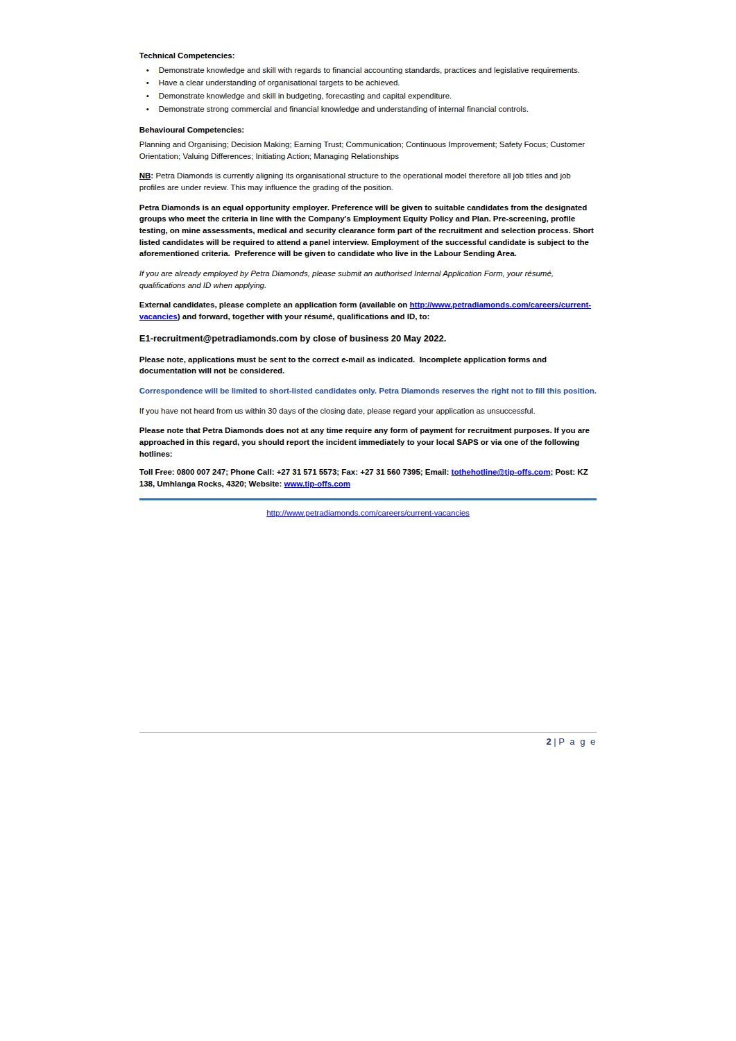Technical Competencies:
Demonstrate knowledge and skill with regards to financial accounting standards, practices and legislative requirements.
Have a clear understanding of organisational targets to be achieved.
Demonstrate knowledge and skill in budgeting, forecasting and capital expenditure.
Demonstrate strong commercial and financial knowledge and understanding of internal financial controls.
Behavioural Competencies:
Planning and Organising; Decision Making; Earning Trust; Communication; Continuous Improvement; Safety Focus; Customer Orientation; Valuing Differences; Initiating Action; Managing Relationships
NB: Petra Diamonds is currently aligning its organisational structure to the operational model therefore all job titles and job profiles are under review. This may influence the grading of the position.
Petra Diamonds is an equal opportunity employer. Preference will be given to suitable candidates from the designated groups who meet the criteria in line with the Company's Employment Equity Policy and Plan. Pre-screening, profile testing, on mine assessments, medical and security clearance form part of the recruitment and selection process. Short listed candidates will be required to attend a panel interview. Employment of the successful candidate is subject to the aforementioned criteria. Preference will be given to candidate who live in the Labour Sending Area.
If you are already employed by Petra Diamonds, please submit an authorised Internal Application Form, your résumé, qualifications and ID when applying.
External candidates, please complete an application form (available on http://www.petradiamonds.com/careers/current-vacancies) and forward, together with your résumé, qualifications and ID, to:
E1-recruitment@petradiamonds.com by close of business 20 May 2022.
Please note, applications must be sent to the correct e-mail as indicated. Incomplete application forms and documentation will not be considered.
Correspondence will be limited to short-listed candidates only. Petra Diamonds reserves the right not to fill this position.
If you have not heard from us within 30 days of the closing date, please regard your application as unsuccessful.
Please note that Petra Diamonds does not at any time require any form of payment for recruitment purposes. If you are approached in this regard, you should report the incident immediately to your local SAPS or via one of the following hotlines:
Toll Free: 0800 007 247; Phone Call: +27 31 571 5573; Fax: +27 31 560 7395; Email: tothehotline@tip-offs.com; Post: KZ 138, Umhlanga Rocks, 4320; Website: www.tip-offs.com
http://www.petradiamonds.com/careers/current-vacancies
2 | P a g e